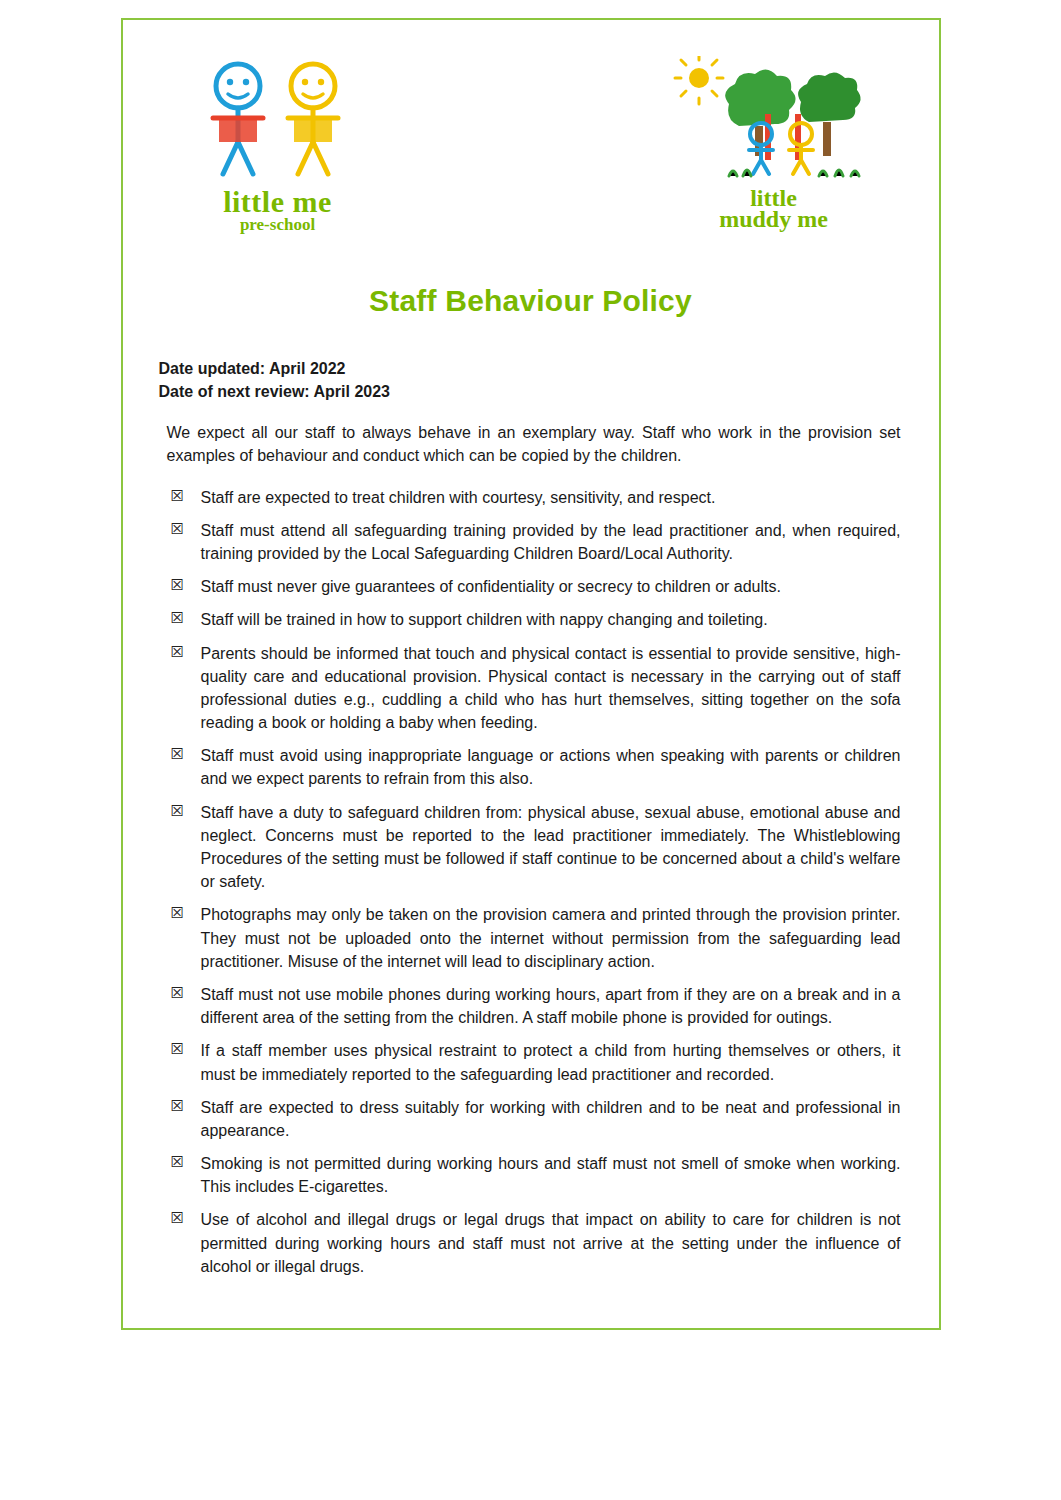little me pre-school
little muddy me
Staff Behaviour Policy
Date updated: April 2022
Date of next review: April 2023
We expect all our staff to always behave in an exemplary way. Staff who work in the provision set examples of behaviour and conduct which can be copied by the children.
Staff are expected to treat children with courtesy, sensitivity, and respect.
Staff must attend all safeguarding training provided by the lead practitioner and, when required, training provided by the Local Safeguarding Children Board/Local Authority.
Staff must never give guarantees of confidentiality or secrecy to children or adults.
Staff will be trained in how to support children with nappy changing and toileting.
Parents should be informed that touch and physical contact is essential to provide sensitive, high-quality care and educational provision. Physical contact is necessary in the carrying out of staff professional duties e.g., cuddling a child who has hurt themselves, sitting together on the sofa reading a book or holding a baby when feeding.
Staff must avoid using inappropriate language or actions when speaking with parents or children and we expect parents to refrain from this also.
Staff have a duty to safeguard children from: physical abuse, sexual abuse, emotional abuse and neglect. Concerns must be reported to the lead practitioner immediately. The Whistleblowing Procedures of the setting must be followed if staff continue to be concerned about a child's welfare or safety.
Photographs may only be taken on the provision camera and printed through the provision printer. They must not be uploaded onto the internet without permission from the safeguarding lead practitioner. Misuse of the internet will lead to disciplinary action.
Staff must not use mobile phones during working hours, apart from if they are on a break and in a different area of the setting from the children. A staff mobile phone is provided for outings.
If a staff member uses physical restraint to protect a child from hurting themselves or others, it must be immediately reported to the safeguarding lead practitioner and recorded.
Staff are expected to dress suitably for working with children and to be neat and professional in appearance.
Smoking is not permitted during working hours and staff must not smell of smoke when working. This includes E-cigarettes.
Use of alcohol and illegal drugs or legal drugs that impact on ability to care for children is not permitted during working hours and staff must not arrive at the setting under the influence of alcohol or illegal drugs.